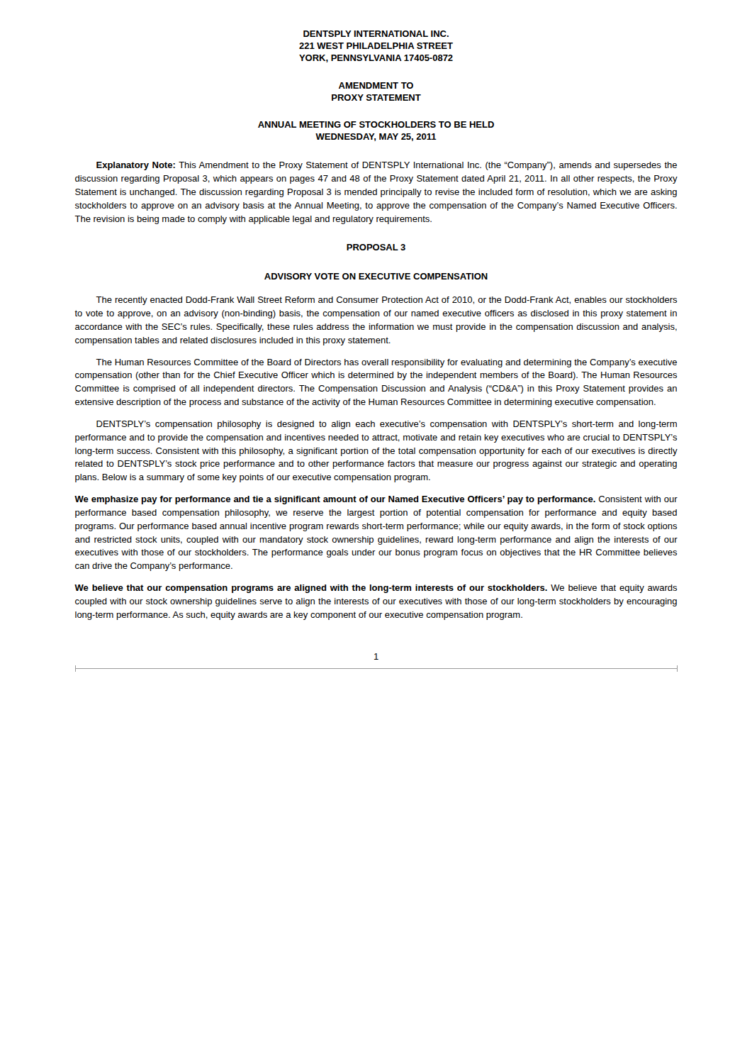DENTSPLY INTERNATIONAL INC.
221 WEST PHILADELPHIA STREET
YORK, PENNSYLVANIA 17405-0872
AMENDMENT TO
PROXY STATEMENT
ANNUAL MEETING OF STOCKHOLDERS TO BE HELD
WEDNESDAY, MAY 25, 2011
Explanatory Note: This Amendment to the Proxy Statement of DENTSPLY International Inc. (the “Company”), amends and supersedes the discussion regarding Proposal 3, which appears on pages 47 and 48 of the Proxy Statement dated April 21, 2011. In all other respects, the Proxy Statement is unchanged. The discussion regarding Proposal 3 is mended principally to revise the included form of resolution, which we are asking stockholders to approve on an advisory basis at the Annual Meeting, to approve the compensation of the Company’s Named Executive Officers. The revision is being made to comply with applicable legal and regulatory requirements.
PROPOSAL 3
ADVISORY VOTE ON EXECUTIVE COMPENSATION
The recently enacted Dodd-Frank Wall Street Reform and Consumer Protection Act of 2010, or the Dodd-Frank Act, enables our stockholders to vote to approve, on an advisory (non-binding) basis, the compensation of our named executive officers as disclosed in this proxy statement in accordance with the SEC’s rules. Specifically, these rules address the information we must provide in the compensation discussion and analysis, compensation tables and related disclosures included in this proxy statement.
The Human Resources Committee of the Board of Directors has overall responsibility for evaluating and determining the Company’s executive compensation (other than for the Chief Executive Officer which is determined by the independent members of the Board). The Human Resources Committee is comprised of all independent directors. The Compensation Discussion and Analysis (“CD&A”) in this Proxy Statement provides an extensive description of the process and substance of the activity of the Human Resources Committee in determining executive compensation.
DENTSPLY’s compensation philosophy is designed to align each executive’s compensation with DENTSPLY’s short-term and long-term performance and to provide the compensation and incentives needed to attract, motivate and retain key executives who are crucial to DENTSPLY’s long-term success. Consistent with this philosophy, a significant portion of the total compensation opportunity for each of our executives is directly related to DENTSPLY’s stock price performance and to other performance factors that measure our progress against our strategic and operating plans. Below is a summary of some key points of our executive compensation program.
We emphasize pay for performance and tie a significant amount of our Named Executive Officers’ pay to performance. Consistent with our performance based compensation philosophy, we reserve the largest portion of potential compensation for performance and equity based programs. Our performance based annual incentive program rewards short-term performance; while our equity awards, in the form of stock options and restricted stock units, coupled with our mandatory stock ownership guidelines, reward long-term performance and align the interests of our executives with those of our stockholders. The performance goals under our bonus program focus on objectives that the HR Committee believes can drive the Company’s performance.
We believe that our compensation programs are aligned with the long-term interests of our stockholders. We believe that equity awards coupled with our stock ownership guidelines serve to align the interests of our executives with those of our long-term stockholders by encouraging long-term performance. As such, equity awards are a key component of our executive compensation program.
1